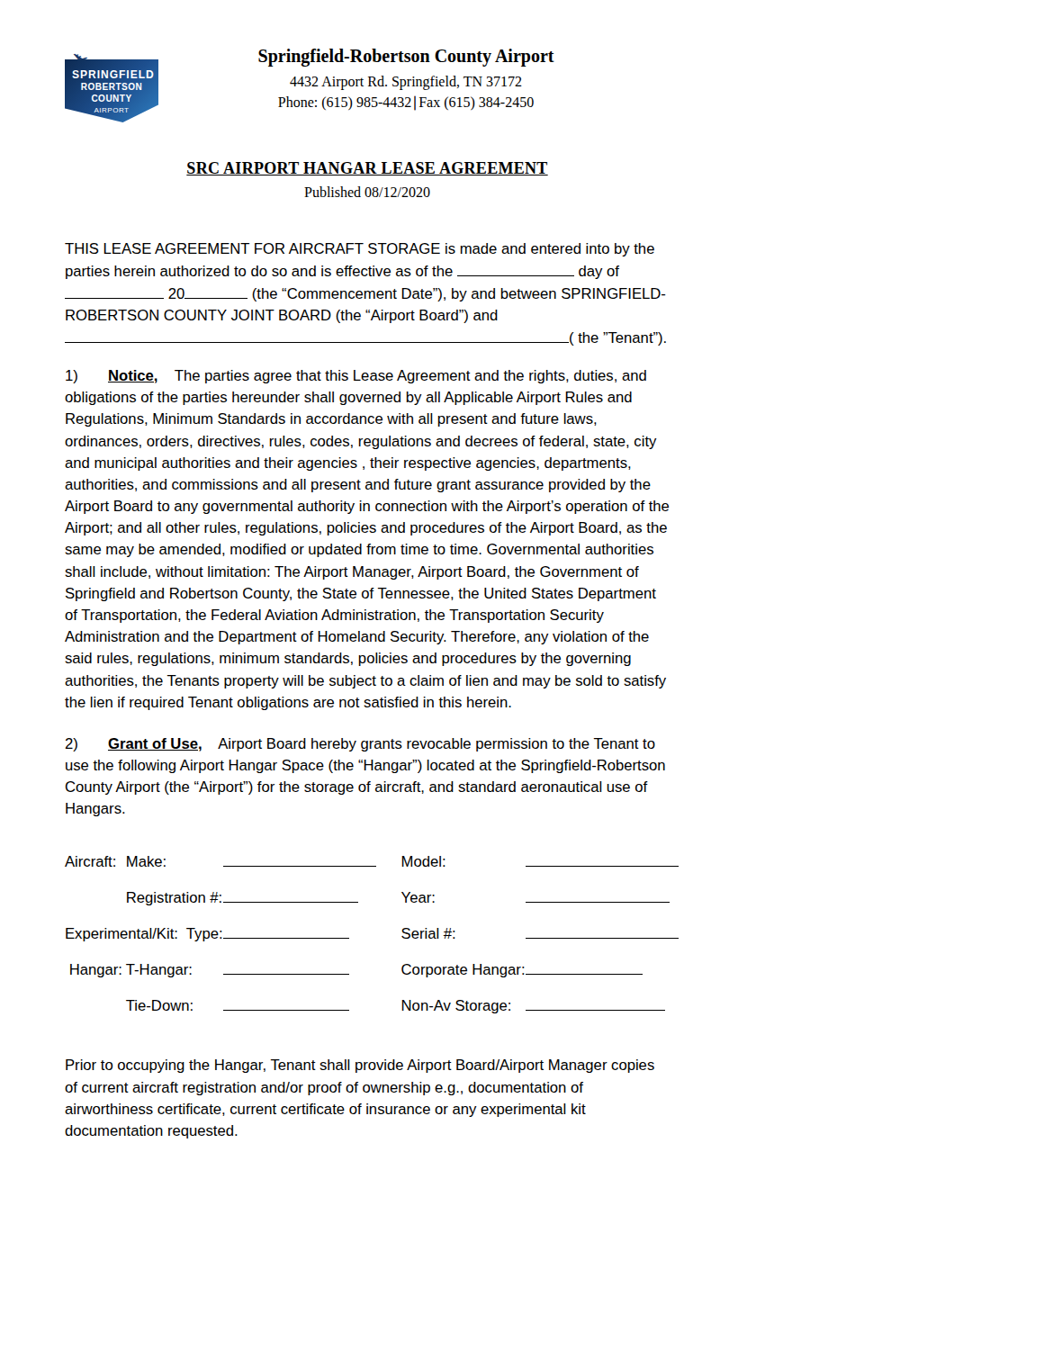✈
SPRINGFIELD ROBERTSON COUNTY AIRPORT
Springfield-Robertson County Airport
4432 Airport Rd. Springfield, TN 37172
Phone: (615) 985-4432∣Fax (615) 384-2450
SRC AIRPORT HANGAR LEASE AGREEMENT
Published 08/12/2020
THIS LEASE AGREEMENT FOR AIRCRAFT STORAGE is made and entered into by the parties herein authorized to do so and is effective as of the day of 20 (the “Commencement Date”), by and between SPRINGFIELD-ROBERTSON COUNTY JOINT BOARD (the “Airport Board”) and
( the ”Tenant”).
Notice, The parties agree that this Lease Agreement and the rights, duties, and obligations of the parties hereunder shall governed by all Applicable Airport Rules and Regulations, Minimum Standards in accordance with all present and future laws, ordinances, orders, directives, rules, codes, regulations and decrees of federal, state, city and municipal authorities and their agencies , their respective agencies, departments, authorities, and commissions and all present and future grant assurance provided by the Airport Board to any governmental authority in connection with the Airport’s operation of the Airport; and all other rules, regulations, policies and procedures of the Airport Board, as the same may be amended, modified or updated from time to time. Governmental authorities shall include, without limitation: The Airport Manager, Airport Board, the Government of Springfield and Robertson County, the State of Tennessee, the United States Department of Transportation, the Federal Aviation Administration, the Transportation Security Administration and the Department of Homeland Security. Therefore, any violation of the said rules, regulations, minimum standards, policies and procedures by the governing authorities, the Tenants property will be subject to a claim of lien and may be sold to satisfy the lien if required Tenant obligations are not satisfied in this herein.
Grant of Use, Airport Board hereby grants revocable permission to the Tenant to use the following Airport Hangar Space (the “Hangar”) located at the Springfield-Robertson County Airport (the “Airport”) for the storage of aircraft, and standard aeronautical use of Hangars.
| Aircraft: | Make: | | Model: | |
| | Registration #: | | Year: | |
| Experimental/Kit: Type: | | Serial #: | |
| Hangar: | T-Hangar: | | Corporate Hangar: | |
| | Tie-Down: | | Non-Av Storage: | |
Prior to occupying the Hangar, Tenant shall provide Airport Board/Airport Manager copies of current aircraft registration and/or proof of ownership e.g., documentation of airworthiness certificate, current certificate of insurance or any experimental kit documentation requested.